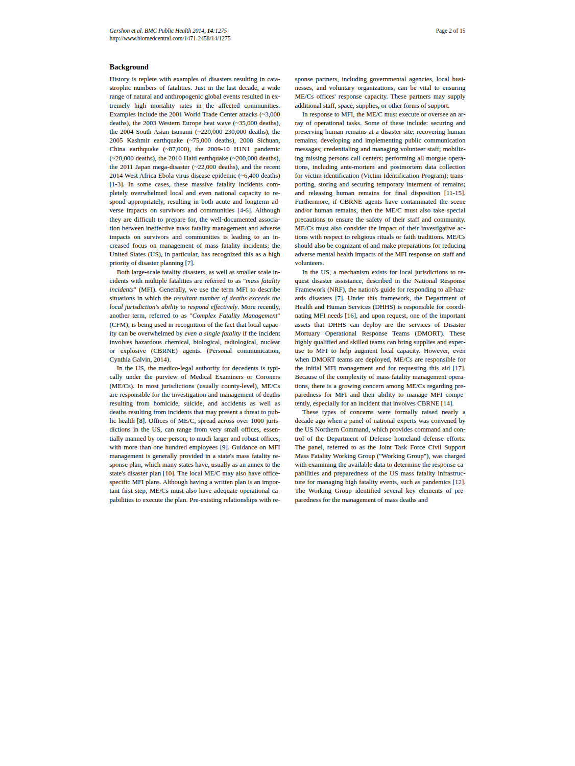Gershon et al. BMC Public Health 2014, 14:1275
http://www.biomedcentral.com/1471-2458/14/1275
Page 2 of 15
Background
History is replete with examples of disasters resulting in catastrophic numbers of fatalities. Just in the last decade, a wide range of natural and anthropogenic global events resulted in extremely high mortality rates in the affected communities. Examples include the 2001 World Trade Center attacks (~3,000 deaths), the 2003 Western Europe heat wave (~35,000 deaths), the 2004 South Asian tsunami (~220,000-230,000 deaths), the 2005 Kashmir earthquake (~75,000 deaths), 2008 Sichuan, China earthquake (~87,000), the 2009-10 H1N1 pandemic (~20,000 deaths), the 2010 Haiti earthquake (~200,000 deaths), the 2011 Japan mega-disaster (~22,000 deaths), and the recent 2014 West Africa Ebola virus disease epidemic (~6,400 deaths) [1-3]. In some cases, these massive fatality incidents completely overwhelmed local and even national capacity to respond appropriately, resulting in both acute and longterm adverse impacts on survivors and communities [4-6]. Although they are difficult to prepare for, the well-documented association between ineffective mass fatality management and adverse impacts on survivors and communities is leading to an increased focus on management of mass fatality incidents; the United States (US), in particular, has recognized this as a high priority of disaster planning [7].
Both large-scale fatality disasters, as well as smaller scale incidents with multiple fatalities are referred to as "mass fatality incidents" (MFI). Generally, we use the term MFI to describe situations in which the resultant number of deaths exceeds the local jurisdiction's ability to respond effectively. More recently, another term, referred to as "Complex Fatality Management" (CFM), is being used in recognition of the fact that local capacity can be overwhelmed by even a single fatality if the incident involves hazardous chemical, biological, radiological, nuclear or explosive (CBRNE) agents. (Personal communication, Cynthia Galvin, 2014).
In the US, the medico-legal authority for decedents is typically under the purview of Medical Examiners or Coroners (ME/Cs). In most jurisdictions (usually county-level), ME/Cs are responsible for the investigation and management of deaths resulting from homicide, suicide, and accidents as well as deaths resulting from incidents that may present a threat to public health [8]. Offices of ME/C, spread across over 1000 jurisdictions in the US, can range from very small offices, essentially manned by one-person, to much larger and robust offices, with more than one hundred employees [9]. Guidance on MFI management is generally provided in a state's mass fatality response plan, which many states have, usually as an annex to the state's disaster plan [10]. The local ME/C may also have office-specific MFI plans. Although having a written plan is an important first step, ME/Cs must also have adequate operational capabilities to execute the plan. Pre-existing relationships with response partners, including governmental agencies, local businesses, and voluntary organizations, can be vital to ensuring ME/Cs offices' response capacity. These partners may supply additional staff, space, supplies, or other forms of support.
In response to MFI, the ME/C must execute or oversee an array of operational tasks. Some of these include: securing and preserving human remains at a disaster site; recovering human remains; developing and implementing public communication messages; credentialing and managing volunteer staff; mobilizing missing persons call centers; performing all morgue operations, including ante-mortem and postmortem data collection for victim identification (Victim Identification Program); transporting, storing and securing temporary interment of remains; and releasing human remains for final disposition [11-15]. Furthermore, if CBRNE agents have contaminated the scene and/or human remains, then the ME/C must also take special precautions to ensure the safety of their staff and community. ME/Cs must also consider the impact of their investigative actions with respect to religious rituals or faith traditions. ME/Cs should also be cognizant of and make preparations for reducing adverse mental health impacts of the MFI response on staff and volunteers.
In the US, a mechanism exists for local jurisdictions to request disaster assistance, described in the National Response Framework (NRF), the nation's guide for responding to all-hazards disasters [7]. Under this framework, the Department of Health and Human Services (DHHS) is responsible for coordinating MFI needs [16], and upon request, one of the important assets that DHHS can deploy are the services of Disaster Mortuary Operational Response Teams (DMORT). These highly qualified and skilled teams can bring supplies and expertise to MFI to help augment local capacity. However, even when DMORT teams are deployed, ME/Cs are responsible for the initial MFI management and for requesting this aid [17]. Because of the complexity of mass fatality management operations, there is a growing concern among ME/Cs regarding preparedness for MFI and their ability to manage MFI competently, especially for an incident that involves CBRNE [14].
These types of concerns were formally raised nearly a decade ago when a panel of national experts was convened by the US Northern Command, which provides command and control of the Department of Defense homeland defense efforts. The panel, referred to as the Joint Task Force Civil Support Mass Fatality Working Group ("Working Group"), was charged with examining the available data to determine the response capabilities and preparedness of the US mass fatality infrastructure for managing high fatality events, such as pandemics [12]. The Working Group identified several key elements of preparedness for the management of mass deaths and